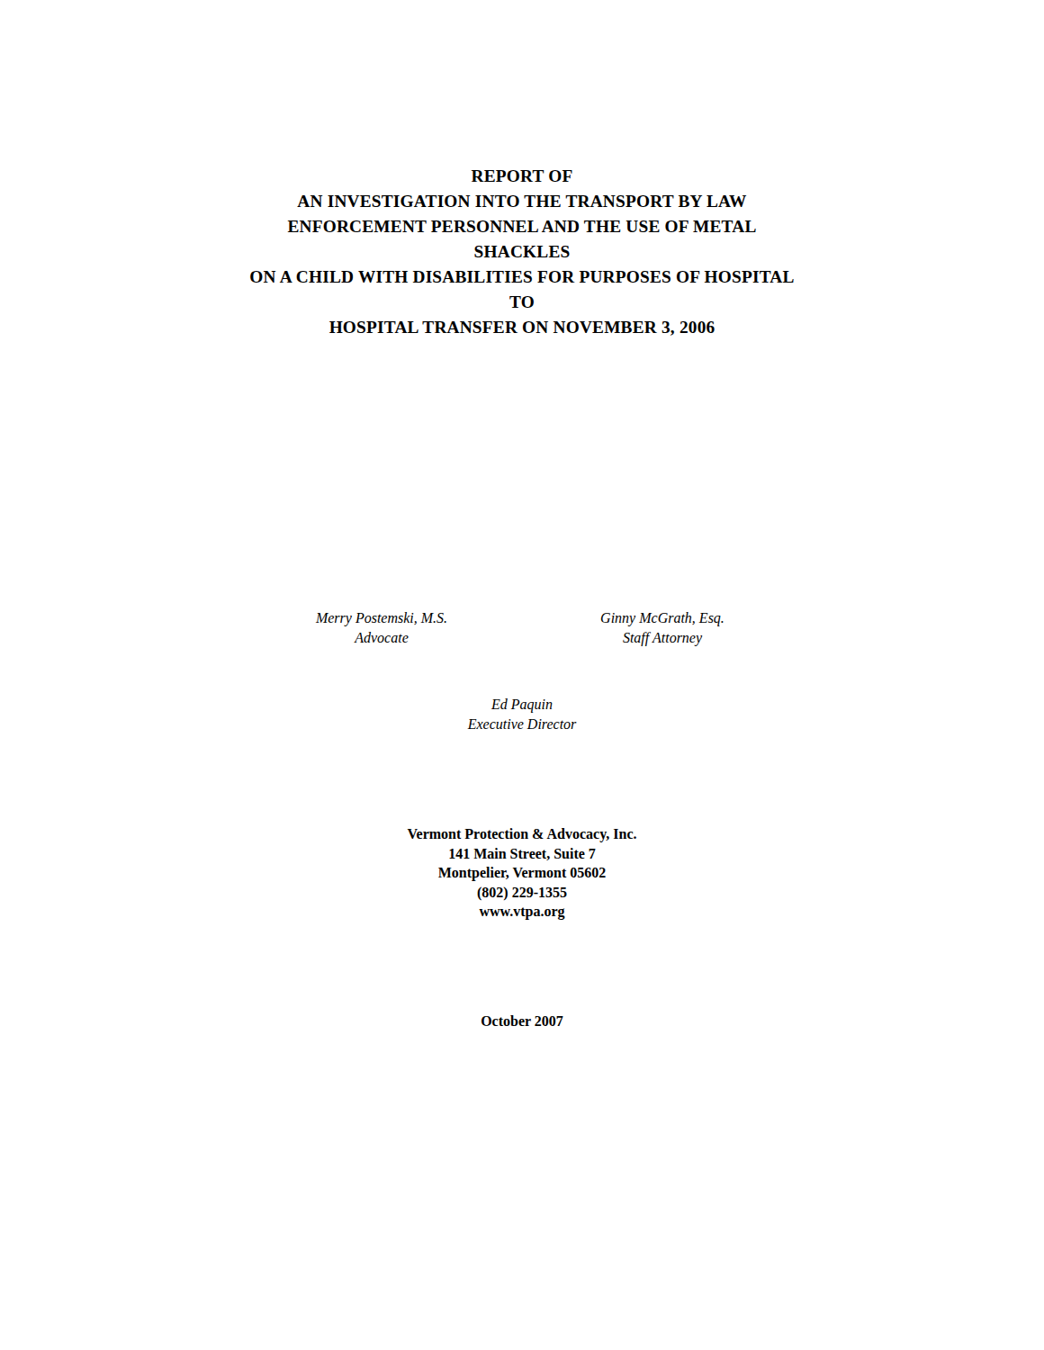Report of
an Investigation into the Transport by Law
Enforcement Personnel and the Use of Metal Shackles
on a Child with Disabilities for Purposes of Hospital to
Hospital Transfer on November 3, 2006
| Merry Postemski, M.S. Advocate | Ginny McGrath, Esq. Staff Attorney |
Ed Paquin
Executive Director
Vermont Protection & Advocacy, Inc.
141 Main Street, Suite 7
Montpelier, Vermont 05602
(802) 229-1355
www.vtpa.org
October 2007